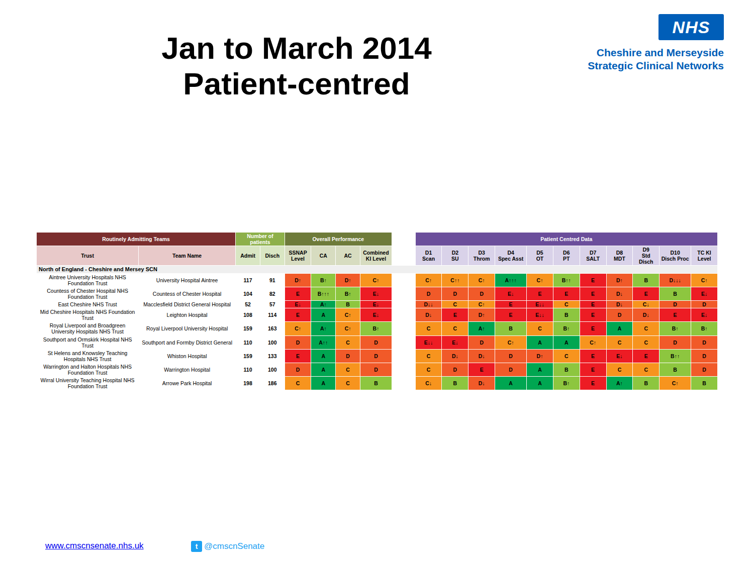NHS
Cheshire and Merseyside
Strategic Clinical Networks
Jan to March 2014
Patient-centred
| Routinely Admitting Teams | Number of patients | Overall Performance | | Patient Centred Data |
| --- | --- | --- | --- | --- |
| Trust | Team Name | Admit | Disch | SSNAP Level | CA | AC | Combined KI Level | | D1 Scan | D2 SU | D3 Throm | D4 Spec Asst | D5 OT | D6 PT | D7 SALT | D8 MDT | D9 Std Disch | D10 Disch Proc | TC KI Level |
| North of England - Cheshire and Mersey SCN |
| Aintree University Hospitals NHS Foundation Trust | University Hospital Aintree | 117 | 91 | D↑ | B↑ | D↑ | C↑ | | C↑ | C↑↑ | C↑ | A↑↑↑ | C↑ | B↑↑ | E | D↑ | B | D↓↓↓ | C↑ |
| Countess of Chester Hospital NHS Foundation Trust | Countess of Chester Hospital | 104 | 82 | E | B↑↑↑ | B↑ | E↓ | | D | D | D | E↓ | E | E | E | D↓ | E | B | E↓ |
| East Cheshire NHS Trust | Macclesfield District General Hospital | 52 | 57 | E↓ | A↑ | B | E↓ | | D↓↓ | C | C↑ | E | E↓↓ | C | E | D↓ | C↓ | D | D |
| Mid Cheshire Hospitals NHS Foundation Trust | Leighton Hospital | 108 | 114 | E | A | C↑ | E↓ | | D↓ | E | D↑ | E | E↓↓ | B | E | D | D↓ | E | E↓ |
| Royal Liverpool and Broadgreen University Hospitals NHS Trust | Royal Liverpool University Hospital | 159 | 163 | C↑ | A↑ | C↑ | B↑ | | C | C | A↑ | B | C | B↑ | E | A | C | B↑ | B↑ |
| Southport and Ormskirk Hospital NHS Trust | Southport and Formby District General | 110 | 100 | D | A↑↑ | C | D | | E↓↓ | E↓ | D | C↑ | A | A | C↑ | C | C | D | D |
| St Helens and Knowsley Teaching Hospitals NHS Trust | Whiston Hospital | 159 | 133 | E | A | D | D | | C | D↓ | D↓ | D | D↑ | C | E | E↓ | E | B↑↑ | D |
| Warrington and Halton Hospitals NHS Foundation Trust | Warrington Hospital | 110 | 100 | D | A | C | D | | C | D | E | D | A | B | E | C | C | B | D |
| Wirral University Teaching Hospital NHS Foundation Trust | Arrowe Park Hospital | 198 | 186 | C | A | C | B | | C↓ | B | D↓ | A | A | B↑ | E | A↑ | B | C↑ | B |
www.cmscnsenate.nhs.uk
t@cmscnSenate